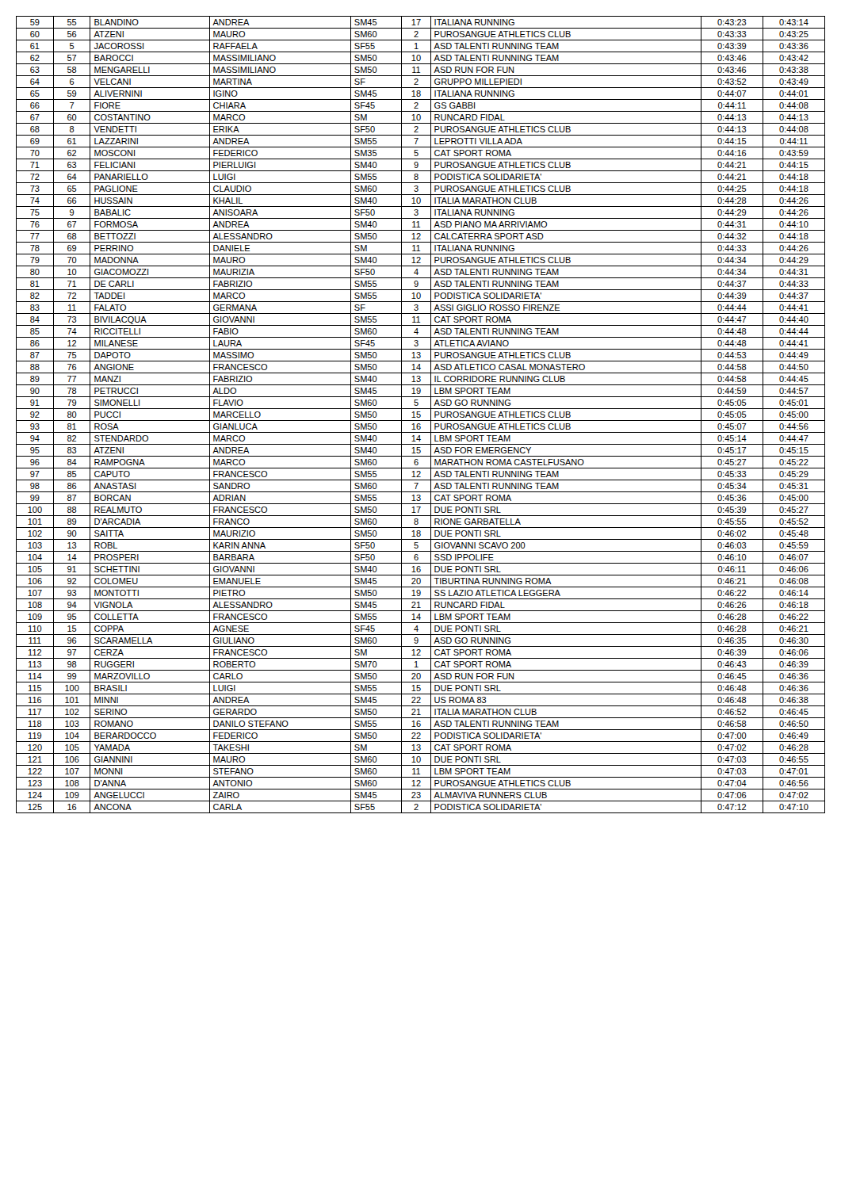| 59 | 55 | BLANDINO | ANDREA | SM45 | 17 | ITALIANA RUNNING | 0:43:23 | 0:43:14 |
| 60 | 56 | ATZENI | MAURO | SM60 | 2 | PUROSANGUE ATHLETICS CLUB | 0:43:33 | 0:43:25 |
| 61 | 5 | JACOROSSI | RAFFAELA | SF55 | 1 | ASD TALENTI RUNNING TEAM | 0:43:39 | 0:43:36 |
| 62 | 57 | BAROCCI | MASSIMILIANO | SM50 | 10 | ASD TALENTI RUNNING TEAM | 0:43:46 | 0:43:42 |
| 63 | 58 | MENGARELLI | MASSIMILIANO | SM50 | 11 | ASD RUN FOR FUN | 0:43:46 | 0:43:38 |
| 64 | 6 | VELCANI | MARTINA | SF | 2 | GRUPPO MILLEPIEDI | 0:43:52 | 0:43:49 |
| 65 | 59 | ALIVERNINI | IGINO | SM45 | 18 | ITALIANA RUNNING | 0:44:07 | 0:44:01 |
| 66 | 7 | FIORE | CHIARA | SF45 | 2 | GS GABBI | 0:44:11 | 0:44:08 |
| 67 | 60 | COSTANTINO | MARCO | SM | 10 | RUNCARD FIDAL | 0:44:13 | 0:44:13 |
| 68 | 8 | VENDETTI | ERIKA | SF50 | 2 | PUROSANGUE ATHLETICS CLUB | 0:44:13 | 0:44:08 |
| 69 | 61 | LAZZARINI | ANDREA | SM55 | 7 | LEPROTTI VILLA ADA | 0:44:15 | 0:44:11 |
| 70 | 62 | MOSCONI | FEDERICO | SM35 | 5 | CAT SPORT ROMA | 0:44:16 | 0:43:59 |
| 71 | 63 | FELICIANI | PIERLUIGI | SM40 | 9 | PUROSANGUE ATHLETICS CLUB | 0:44:21 | 0:44:15 |
| 72 | 64 | PANARIELLO | LUIGI | SM55 | 8 | PODISTICA SOLIDARIETA' | 0:44:21 | 0:44:18 |
| 73 | 65 | PAGLIONE | CLAUDIO | SM60 | 3 | PUROSANGUE ATHLETICS CLUB | 0:44:25 | 0:44:18 |
| 74 | 66 | HUSSAIN | KHALIL | SM40 | 10 | ITALIA MARATHON CLUB | 0:44:28 | 0:44:26 |
| 75 | 9 | BABALIC | ANISOARA | SF50 | 3 | ITALIANA RUNNING | 0:44:29 | 0:44:26 |
| 76 | 67 | FORMOSA | ANDREA | SM40 | 11 | ASD PIANO MA ARRIVIAMO | 0:44:31 | 0:44:10 |
| 77 | 68 | BETTOZZI | ALESSANDRO | SM50 | 12 | CALCATERRA SPORT ASD | 0:44:32 | 0:44:18 |
| 78 | 69 | PERRINO | DANIELE | SM | 11 | ITALIANA RUNNING | 0:44:33 | 0:44:26 |
| 79 | 70 | MADONNA | MAURO | SM40 | 12 | PUROSANGUE ATHLETICS CLUB | 0:44:34 | 0:44:29 |
| 80 | 10 | GIACOMOZZI | MAURIZIA | SF50 | 4 | ASD TALENTI RUNNING TEAM | 0:44:34 | 0:44:31 |
| 81 | 71 | DE CARLI | FABRIZIO | SM55 | 9 | ASD TALENTI RUNNING TEAM | 0:44:37 | 0:44:33 |
| 82 | 72 | TADDEI | MARCO | SM55 | 10 | PODISTICA SOLIDARIETA' | 0:44:39 | 0:44:37 |
| 83 | 11 | FALATO | GERMANA | SF | 3 | ASSI GIGLIO ROSSO FIRENZE | 0:44:44 | 0:44:41 |
| 84 | 73 | BIVILACQUA | GIOVANNI | SM55 | 11 | CAT SPORT ROMA | 0:44:47 | 0:44:40 |
| 85 | 74 | RICCITELLI | FABIO | SM60 | 4 | ASD TALENTI RUNNING TEAM | 0:44:48 | 0:44:44 |
| 86 | 12 | MILANESE | LAURA | SF45 | 3 | ATLETICA AVIANO | 0:44:48 | 0:44:41 |
| 87 | 75 | DAPOTO | MASSIMO | SM50 | 13 | PUROSANGUE ATHLETICS CLUB | 0:44:53 | 0:44:49 |
| 88 | 76 | ANGIONE | FRANCESCO | SM50 | 14 | ASD ATLETICO CASAL MONASTERO | 0:44:58 | 0:44:50 |
| 89 | 77 | MANZI | FABRIZIO | SM40 | 13 | IL CORRIDORE RUNNING CLUB | 0:44:58 | 0:44:45 |
| 90 | 78 | PETRUCCI | ALDO | SM45 | 19 | LBM SPORT TEAM | 0:44:59 | 0:44:57 |
| 91 | 79 | SIMONELLI | FLAVIO | SM60 | 5 | ASD GO RUNNING | 0:45:05 | 0:45:01 |
| 92 | 80 | PUCCI | MARCELLO | SM50 | 15 | PUROSANGUE ATHLETICS CLUB | 0:45:05 | 0:45:00 |
| 93 | 81 | ROSA | GIANLUCA | SM50 | 16 | PUROSANGUE ATHLETICS CLUB | 0:45:07 | 0:44:56 |
| 94 | 82 | STENDARDO | MARCO | SM40 | 14 | LBM SPORT TEAM | 0:45:14 | 0:44:47 |
| 95 | 83 | ATZENI | ANDREA | SM40 | 15 | ASD FOR EMERGENCY | 0:45:17 | 0:45:15 |
| 96 | 84 | RAMPOGNA | MARCO | SM60 | 6 | MARATHON ROMA CASTELFUSANO | 0:45:27 | 0:45:22 |
| 97 | 85 | CAPUTO | FRANCESCO | SM55 | 12 | ASD TALENTI RUNNING TEAM | 0:45:33 | 0:45:29 |
| 98 | 86 | ANASTASI | SANDRO | SM60 | 7 | ASD TALENTI RUNNING TEAM | 0:45:34 | 0:45:31 |
| 99 | 87 | BORCAN | ADRIAN | SM55 | 13 | CAT SPORT ROMA | 0:45:36 | 0:45:00 |
| 100 | 88 | REALMUTO | FRANCESCO | SM50 | 17 | DUE PONTI SRL | 0:45:39 | 0:45:27 |
| 101 | 89 | D'ARCADIA | FRANCO | SM60 | 8 | RIONE GARBATELLA | 0:45:55 | 0:45:52 |
| 102 | 90 | SAITTA | MAURIZIO | SM50 | 18 | DUE PONTI SRL | 0:46:02 | 0:45:48 |
| 103 | 13 | ROBL | KARIN ANNA | SF50 | 5 | GIOVANNI SCAVO 200 | 0:46:03 | 0:45:59 |
| 104 | 14 | PROSPERI | BARBARA | SF50 | 6 | SSD IPPOLIFE | 0:46:10 | 0:46:07 |
| 105 | 91 | SCHETTINI | GIOVANNI | SM40 | 16 | DUE PONTI SRL | 0:46:11 | 0:46:06 |
| 106 | 92 | COLOMEU | EMANUELE | SM45 | 20 | TIBURTINA RUNNING ROMA | 0:46:21 | 0:46:08 |
| 107 | 93 | MONTOTTI | PIETRO | SM50 | 19 | SS LAZIO ATLETICA LEGGERA | 0:46:22 | 0:46:14 |
| 108 | 94 | VIGNOLA | ALESSANDRO | SM45 | 21 | RUNCARD FIDAL | 0:46:26 | 0:46:18 |
| 109 | 95 | COLLETTA | FRANCESCO | SM55 | 14 | LBM SPORT TEAM | 0:46:28 | 0:46:22 |
| 110 | 15 | COPPA | AGNESE | SF45 | 4 | DUE PONTI SRL | 0:46:28 | 0:46:21 |
| 111 | 96 | SCARAMELLA | GIULIANO | SM60 | 9 | ASD GO RUNNING | 0:46:35 | 0:46:30 |
| 112 | 97 | CERZA | FRANCESCO | SM | 12 | CAT SPORT ROMA | 0:46:39 | 0:46:06 |
| 113 | 98 | RUGGERI | ROBERTO | SM70 | 1 | CAT SPORT ROMA | 0:46:43 | 0:46:39 |
| 114 | 99 | MARZOVILLO | CARLO | SM50 | 20 | ASD RUN FOR FUN | 0:46:45 | 0:46:36 |
| 115 | 100 | BRASILI | LUIGI | SM55 | 15 | DUE PONTI SRL | 0:46:48 | 0:46:36 |
| 116 | 101 | MINNI | ANDREA | SM45 | 22 | US ROMA 83 | 0:46:48 | 0:46:38 |
| 117 | 102 | SERINO | GERARDO | SM50 | 21 | ITALIA MARATHON CLUB | 0:46:52 | 0:46:45 |
| 118 | 103 | ROMANO | DANILO STEFANO | SM55 | 16 | ASD TALENTI RUNNING TEAM | 0:46:58 | 0:46:50 |
| 119 | 104 | BERARDOCCO | FEDERICO | SM50 | 22 | PODISTICA SOLIDARIETA' | 0:47:00 | 0:46:49 |
| 120 | 105 | YAMADA | TAKESHI | SM | 13 | CAT SPORT ROMA | 0:47:02 | 0:46:28 |
| 121 | 106 | GIANNINI | MAURO | SM60 | 10 | DUE PONTI SRL | 0:47:03 | 0:46:55 |
| 122 | 107 | MONNI | STEFANO | SM60 | 11 | LBM SPORT TEAM | 0:47:03 | 0:47:01 |
| 123 | 108 | D'ANNA | ANTONIO | SM60 | 12 | PUROSANGUE ATHLETICS CLUB | 0:47:04 | 0:46:56 |
| 124 | 109 | ANGELUCCI | ZAIRO | SM45 | 23 | ALMAVIVA RUNNERS CLUB | 0:47:06 | 0:47:02 |
| 125 | 16 | ANCONA | CARLA | SF55 | 2 | PODISTICA SOLIDARIETA' | 0:47:12 | 0:47:10 |